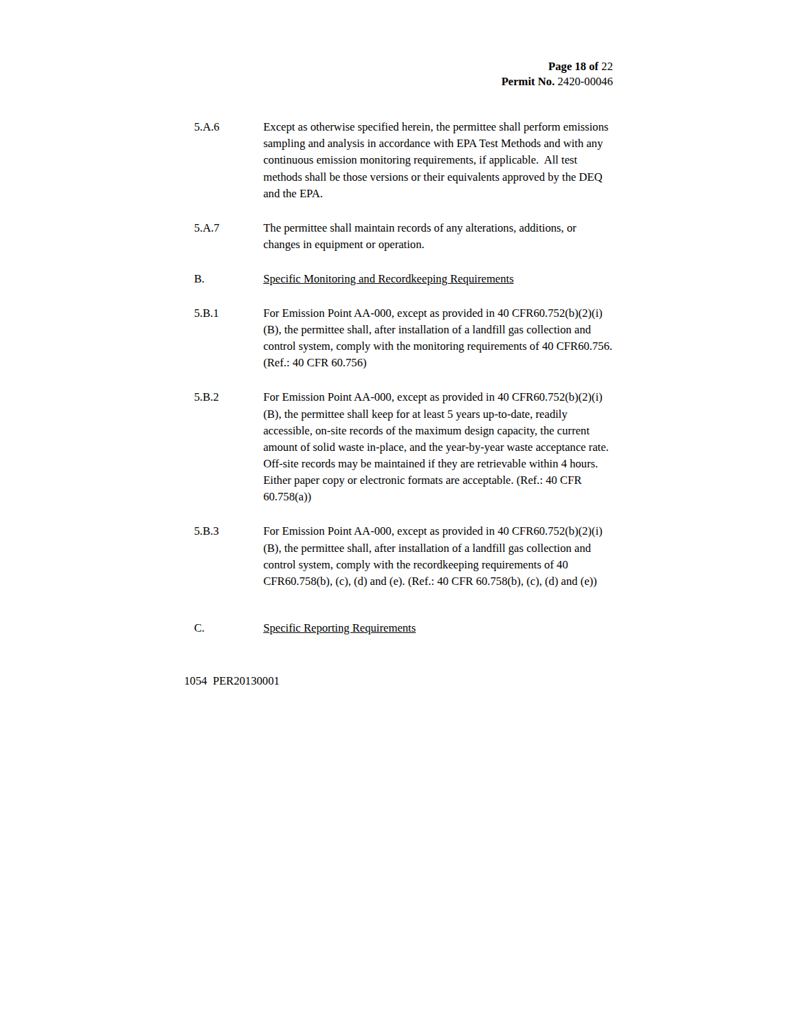Page 18 of 22
Permit No. 2420-00046
5.A.6
Except as otherwise specified herein, the permittee shall perform emissions sampling and analysis in accordance with EPA Test Methods and with any continuous emission monitoring requirements, if applicable. All test methods shall be those versions or their equivalents approved by the DEQ and the EPA.
5.A.7
The permittee shall maintain records of any alterations, additions, or changes in equipment or operation.
B.
Specific Monitoring and Recordkeeping Requirements
5.B.1
For Emission Point AA-000, except as provided in 40 CFR60.752(b)(2)(i)(B), the permittee shall, after installation of a landfill gas collection and control system, comply with the monitoring requirements of 40 CFR60.756. (Ref.: 40 CFR 60.756)
5.B.2
For Emission Point AA-000, except as provided in 40 CFR60.752(b)(2)(i)(B), the permittee shall keep for at least 5 years up-to-date, readily accessible, on-site records of the maximum design capacity, the current amount of solid waste in-place, and the year-by-year waste acceptance rate. Off-site records may be maintained if they are retrievable within 4 hours. Either paper copy or electronic formats are acceptable. (Ref.: 40 CFR 60.758(a))
5.B.3
For Emission Point AA-000, except as provided in 40 CFR60.752(b)(2)(i)(B), the permittee shall, after installation of a landfill gas collection and control system, comply with the recordkeeping requirements of 40 CFR60.758(b), (c), (d) and (e). (Ref.: 40 CFR 60.758(b), (c), (d) and (e))
C.
Specific Reporting Requirements
1054 PER20130001